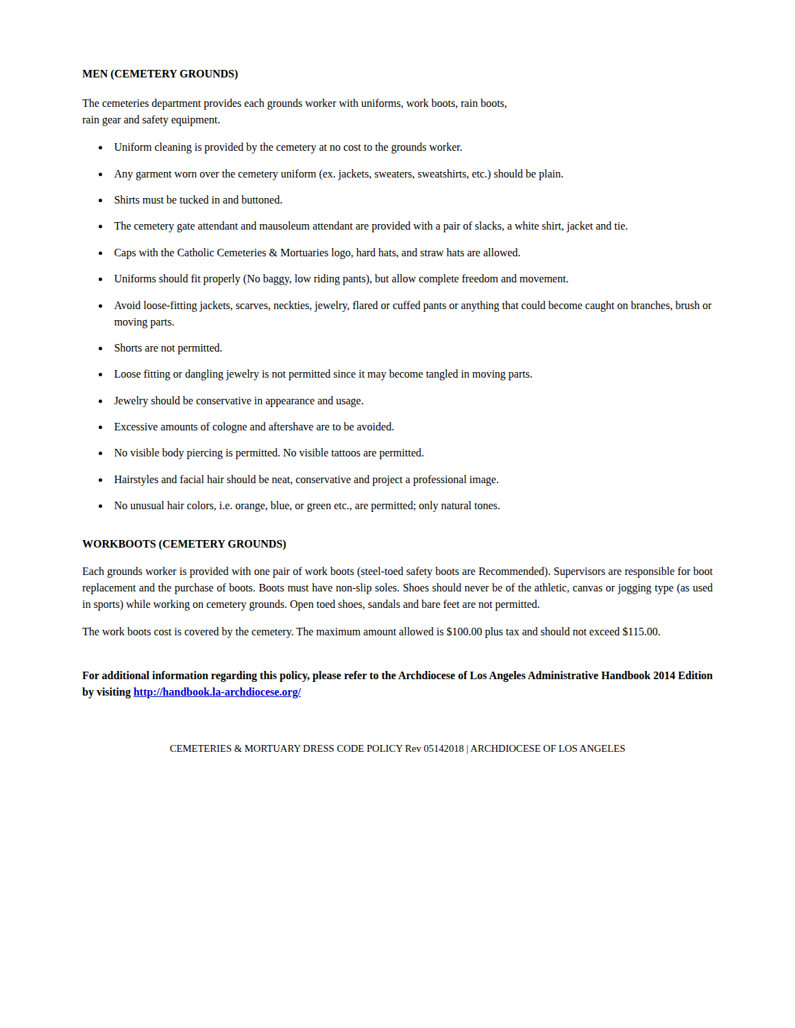MEN (CEMETERY GROUNDS)
The cemeteries department provides each grounds worker with uniforms, work boots, rain boots,
rain gear and safety equipment.
Uniform cleaning is provided by the cemetery at no cost to the grounds worker.
Any garment worn over the cemetery uniform (ex. jackets, sweaters, sweatshirts, etc.) should be plain.
Shirts must be tucked in and buttoned.
The cemetery gate attendant and mausoleum attendant are provided with a pair of slacks, a white shirt, jacket and tie.
Caps with the Catholic Cemeteries & Mortuaries logo, hard hats, and straw hats are allowed.
Uniforms should fit properly (No baggy, low riding pants), but allow complete freedom and movement.
Avoid loose-fitting jackets, scarves, neckties, jewelry, flared or cuffed pants or anything that could become caught on branches, brush or moving parts.
Shorts are not permitted.
Loose fitting or dangling jewelry is not permitted since it may become tangled in moving parts.
Jewelry should be conservative in appearance and usage.
Excessive amounts of cologne and aftershave are to be avoided.
No visible body piercing is permitted. No visible tattoos are permitted.
Hairstyles and facial hair should be neat, conservative and project a professional image.
No unusual hair colors, i.e. orange, blue, or green etc., are permitted; only natural tones.
WORKBOOTS (CEMETERY GROUNDS)
Each grounds worker is provided with one pair of work boots (steel-toed safety boots are Recommended). Supervisors are responsible for boot replacement and the purchase of boots. Boots must have non-slip soles. Shoes should never be of the athletic, canvas or jogging type (as used in sports) while working on cemetery grounds. Open toed shoes, sandals and bare feet are not permitted.
The work boots cost is covered by the cemetery. The maximum amount allowed is $100.00 plus tax and should not exceed $115.00.
For additional information regarding this policy, please refer to the Archdiocese of Los Angeles Administrative Handbook 2014 Edition by visiting http://handbook.la-archdiocese.org/
CEMETERIES & MORTUARY DRESS CODE POLICY Rev 05142018 | ARCHDIOCESE OF LOS ANGELES